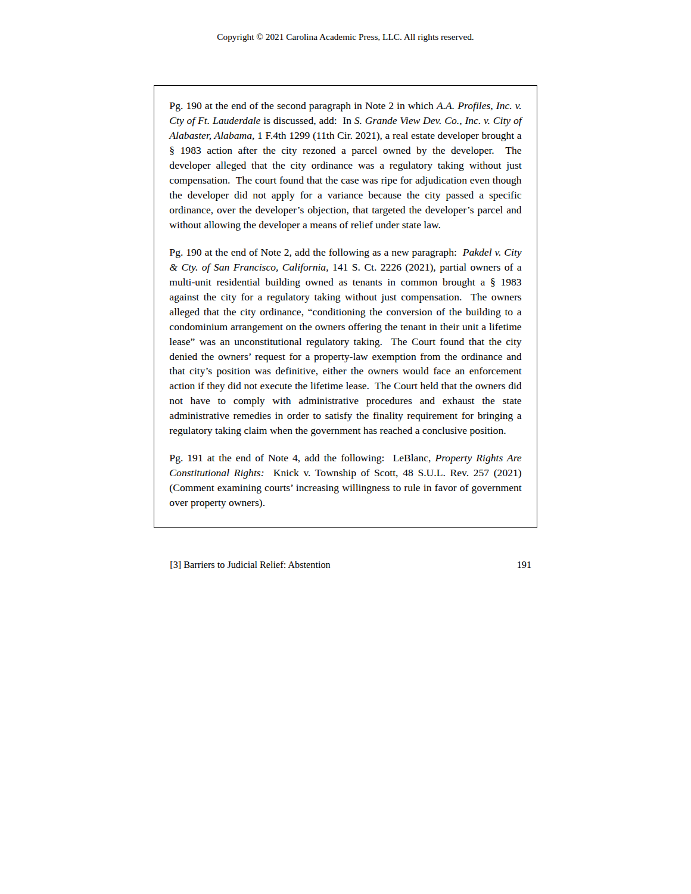Copyright © 2021 Carolina Academic Press, LLC. All rights reserved.
Pg. 190 at the end of the second paragraph in Note 2 in which A.A. Profiles, Inc. v. Cty of Ft. Lauderdale is discussed, add: In S. Grande View Dev. Co., Inc. v. City of Alabaster, Alabama, 1 F.4th 1299 (11th Cir. 2021), a real estate developer brought a § 1983 action after the city rezoned a parcel owned by the developer. The developer alleged that the city ordinance was a regulatory taking without just compensation. The court found that the case was ripe for adjudication even though the developer did not apply for a variance because the city passed a specific ordinance, over the developer’s objection, that targeted the developer’s parcel and without allowing the developer a means of relief under state law.
Pg. 190 at the end of Note 2, add the following as a new paragraph: Pakdel v. City & Cty. of San Francisco, California, 141 S. Ct. 2226 (2021), partial owners of a multi-unit residential building owned as tenants in common brought a § 1983 against the city for a regulatory taking without just compensation. The owners alleged that the city ordinance, “conditioning the conversion of the building to a condominium arrangement on the owners offering the tenant in their unit a lifetime lease” was an unconstitutional regulatory taking. The Court found that the city denied the owners’ request for a property-law exemption from the ordinance and that city’s position was definitive, either the owners would face an enforcement action if they did not execute the lifetime lease. The Court held that the owners did not have to comply with administrative procedures and exhaust the state administrative remedies in order to satisfy the finality requirement for bringing a regulatory taking claim when the government has reached a conclusive position.
Pg. 191 at the end of Note 4, add the following: LeBlanc, Property Rights Are Constitutional Rights: Knick v. Township of Scott, 48 S.U.L. Rev. 257 (2021) (Comment examining courts’ increasing willingness to rule in favor of government over property owners).
[3] Barriers to Judicial Relief: Abstention
191